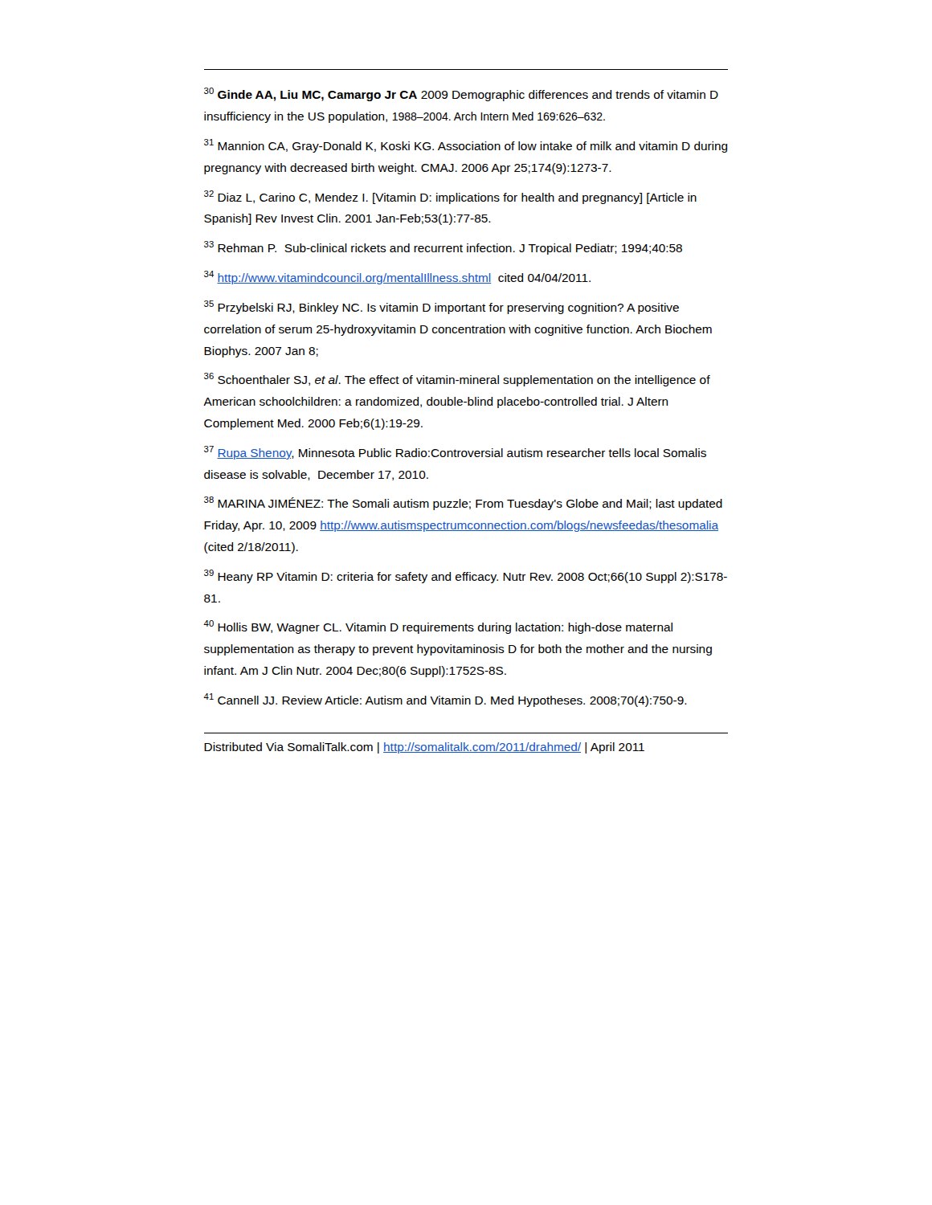30 Ginde AA, Liu MC, Camargo Jr CA 2009 Demographic differences and trends of vitamin D insufficiency in the US population, 1988–2004. Arch Intern Med 169:626–632.
31 Mannion CA, Gray-Donald K, Koski KG. Association of low intake of milk and vitamin D during pregnancy with decreased birth weight. CMAJ. 2006 Apr 25;174(9):1273-7.
32 Diaz L, Carino C, Mendez I. [Vitamin D: implications for health and pregnancy] [Article in Spanish] Rev Invest Clin. 2001 Jan-Feb;53(1):77-85.
33 Rehman P. Sub-clinical rickets and recurrent infection. J Tropical Pediatr; 1994;40:58
34 http://www.vitamindcouncil.org/mentalIllness.shtml cited 04/04/2011.
35 Przybelski RJ, Binkley NC. Is vitamin D important for preserving cognition? A positive correlation of serum 25-hydroxyvitamin D concentration with cognitive function. Arch Biochem Biophys. 2007 Jan 8;
36 Schoenthaler SJ, et al. The effect of vitamin-mineral supplementation on the intelligence of American schoolchildren: a randomized, double-blind placebo-controlled trial. J Altern Complement Med. 2000 Feb;6(1):19-29.
37 Rupa Shenoy, Minnesota Public Radio:Controversial autism researcher tells local Somalis disease is solvable, December 17, 2010.
38 MARINA JIMÉNEZ: The Somali autism puzzle; From Tuesday's Globe and Mail; last updated Friday, Apr. 10, 2009 http://www.autismspectrumconnection.com/blogs/newsfeedas/thesomalia (cited 2/18/2011).
39 Heany RP Vitamin D: criteria for safety and efficacy. Nutr Rev. 2008 Oct;66(10 Suppl 2):S178-81.
40 Hollis BW, Wagner CL. Vitamin D requirements during lactation: high-dose maternal supplementation as therapy to prevent hypovitaminosis D for both the mother and the nursing infant. Am J Clin Nutr. 2004 Dec;80(6 Suppl):1752S-8S.
41 Cannell JJ. Review Article: Autism and Vitamin D. Med Hypotheses. 2008;70(4):750-9.
Distributed Via SomaliTalk.com | http://somalitalk.com/2011/drahmed/ | April 2011